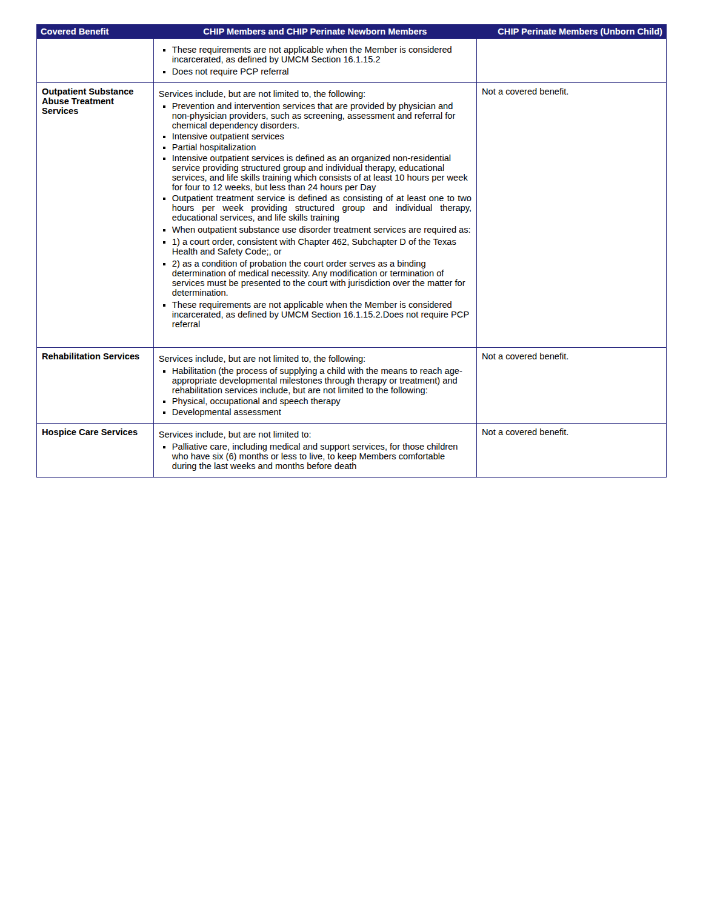| Covered Benefit | CHIP Members and CHIP Perinate Newborn Members | CHIP Perinate Members (Unborn Child) |
| --- | --- | --- |
| | These requirements are not applicable when the Member is considered incarcerated, as defined by UMCM Section 16.1.15.2 Does not require PCP referral | |
| Outpatient Substance Abuse Treatment Services | Services include, but are not limited to, the following: Prevention and intervention services that are provided by physician and non-physician providers, such as screening, assessment and referral for chemical dependency disorders. Intensive outpatient services Partial hospitalization Intensive outpatient services is defined as an organized non-residential service providing structured group and individual therapy, educational services, and life skills training which consists of at least 10 hours per week for four to 12 weeks, but less than 24 hours per Day Outpatient treatment service is defined as consisting of at least one to two hours per week providing structured group and individual therapy, educational services, and life skills training When outpatient substance use disorder treatment services are required as: 1) a court order, consistent with Chapter 462, Subchapter D of the Texas Health and Safety Code;, or 2) as a condition of probation the court order serves as a binding determination of medical necessity. Any modification or termination of services must be presented to the court with jurisdiction over the matter for determination. These requirements are not applicable when the Member is considered incarcerated, as defined by UMCM Section 16.1.15.2.Does not require PCP referral | Not a covered benefit. |
| Rehabilitation Services | Services include, but are not limited to, the following: Habilitation (the process of supplying a child with the means to reach age-appropriate developmental milestones through therapy or treatment) and rehabilitation services include, but are not limited to the following: Physical, occupational and speech therapy Developmental assessment | Not a covered benefit. |
| Hospice Care Services | Services include, but are not limited to: Palliative care, including medical and support services, for those children who have six (6) months or less to live, to keep Members comfortable during the last weeks and months before death | Not a covered benefit. |